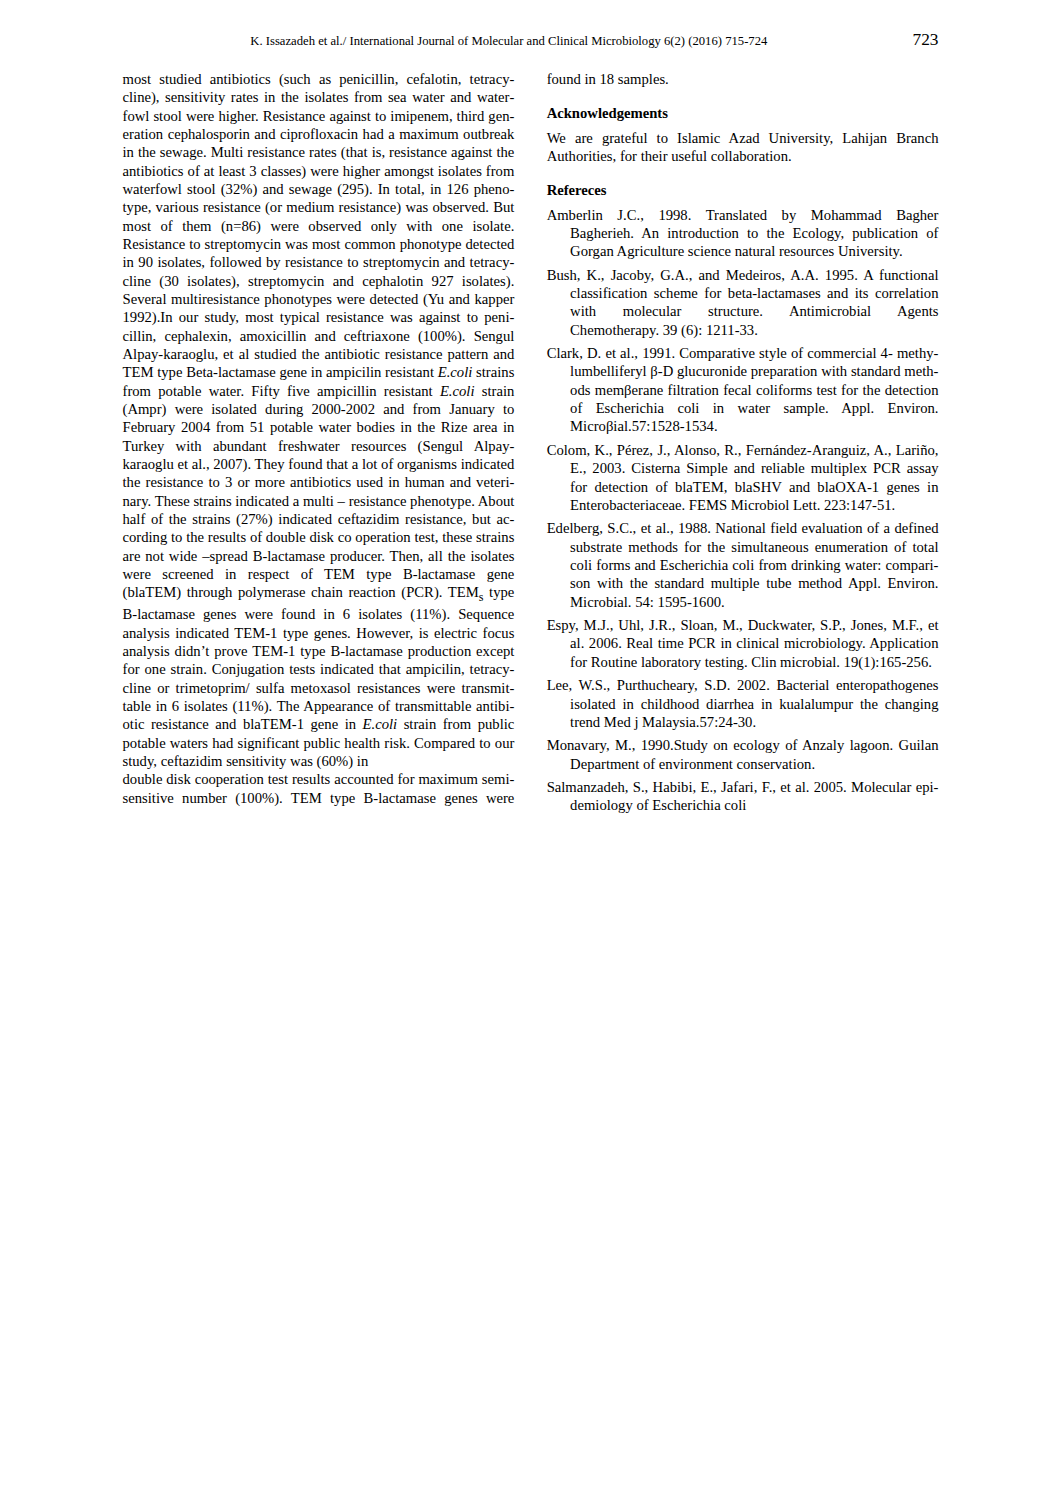K. Issazadeh et al./ International Journal of Molecular and Clinical Microbiology 6(2) (2016) 715-724
723
most studied antibiotics (such as penicillin, cefalotin, tetracycline), sensitivity rates in the isolates from sea water and waterfowl stool were higher. Resistance against to imipenem, third generation cephalosporin and ciprofloxacin had a maximum outbreak in the sewage. Multi resistance rates (that is, resistance against the antibiotics of at least 3 classes) were higher amongst isolates from waterfowl stool (32%) and sewage (295). In total, in 126 phenotype, various resistance (or medium resistance) was observed. But most of them (n=86) were observed only with one isolate. Resistance to streptomycin was most common phonotype detected in 90 isolates, followed by resistance to streptomycin and tetracycline (30 isolates), streptomycin and cephalotin 927 isolates). Several multiresistance phonotypes were detected (Yu and kapper 1992).In our study, most typical resistance was against to penicillin, cephalexin, amoxicillin and ceftriaxone (100%). Sengul Alpay-karaoglu, et al studied the antibiotic resistance pattern and TEM type Beta-lactamase gene in ampicilin resistant E.coli strains from potable water. Fifty five ampicillin resistant E.coli strain (Ampr) were isolated during 2000-2002 and from January to February 2004 from 51 potable water bodies in the Rize area in Turkey with abundant freshwater resources (Sengul Alpay-karaoglu et al., 2007). They found that a lot of organisms indicated the resistance to 3 or more antibiotics used in human and veterinary. These strains indicated a multi – resistance phenotype. About half of the strains (27%) indicated ceftazidim resistance, but according to the results of double disk co operation test, these strains are not wide –spread B-lactamase producer. Then, all the isolates were screened in respect of TEM type B-lactamase gene (blaTEM) through polymerase chain reaction (PCR). TEMs type B-lactamase genes were found in 6 isolates (11%). Sequence analysis indicated TEM-1 type genes. However, is electric focus analysis didn’t prove TEM-1 type B-lactamase production except for one strain. Conjugation tests indicated that ampicilin, tetracycline or trimetoprim/ sulfa metoxasol resistances were transmittable in 6 isolates (11%). The Appearance of transmittable antibiotic resistance and blaTEM-1 gene in E.coli strain from public potable waters had significant public health risk. Compared to our study, ceftazidim sensitivity was (60%) in
double disk cooperation test results accounted for maximum semi-sensitive number (100%). TEM type B-lactamase genes were found in 18 samples.
Acknowledgements
We are grateful to Islamic Azad University, Lahijan Branch Authorities, for their useful collaboration.
Refereces
Amberlin J.C., 1998. Translated by Mohammad Bagher Bagherieh. An introduction to the Ecology, publication of Gorgan Agriculture science natural resources University.
Bush, K., Jacoby, G.A., and Medeiros, A.A. 1995. A functional classification scheme for beta-lactamases and its correlation with molecular structure. Antimicrobial Agents Chemotherapy. 39 (6): 1211-33.
Clark, D. et al., 1991. Comparative style of commercial 4- methylumbelliferyl β-D glucuronide preparation with standard methods memβerane filtration fecal coliforms test for the detection of Escherichia coli in water sample. Appl. Environ. Microβial.57:1528-1534.
Colom, K., Pérez, J., Alonso, R., Fernández-Aranguiz, A., Lariño, E., 2003. Cisterna Simple and reliable multiplex PCR assay for detection of blaTEM, blaSHV and blaOXA-1 genes in Enterobacteriaceae. FEMS Microbiol Lett. 223:147‑51.
Edelberg, S.C., et al., 1988. National field evaluation of a defined substrate methods for the simultaneous enumeration of total coli forms and Escherichia coli from drinking water: comparison with the standard multiple tube method Appl. Environ. Microbial. 54: 1595-1600.
Espy, M.J., Uhl, J.R., Sloan, M., Duckwater, S.P., Jones, M.F., et al. 2006. Real time PCR in clinical microbiology. Application for Routine laboratory testing. Clin microbial. 19(1):165-256.
Lee, W.S., Purthucheary, S.D. 2002. Bacterial enteropathogenes isolated in childhood diarrhea in kualalumpur the changing trend Med j Malaysia.57:24-30.
Monavary, M., 1990.Study on ecology of Anzaly lagoon. Guilan Department of environment conservation.
Salmanzadeh, S., Habibi, E., Jafari, F., et al. 2005. Molecular epidemiology of Escherichia coli